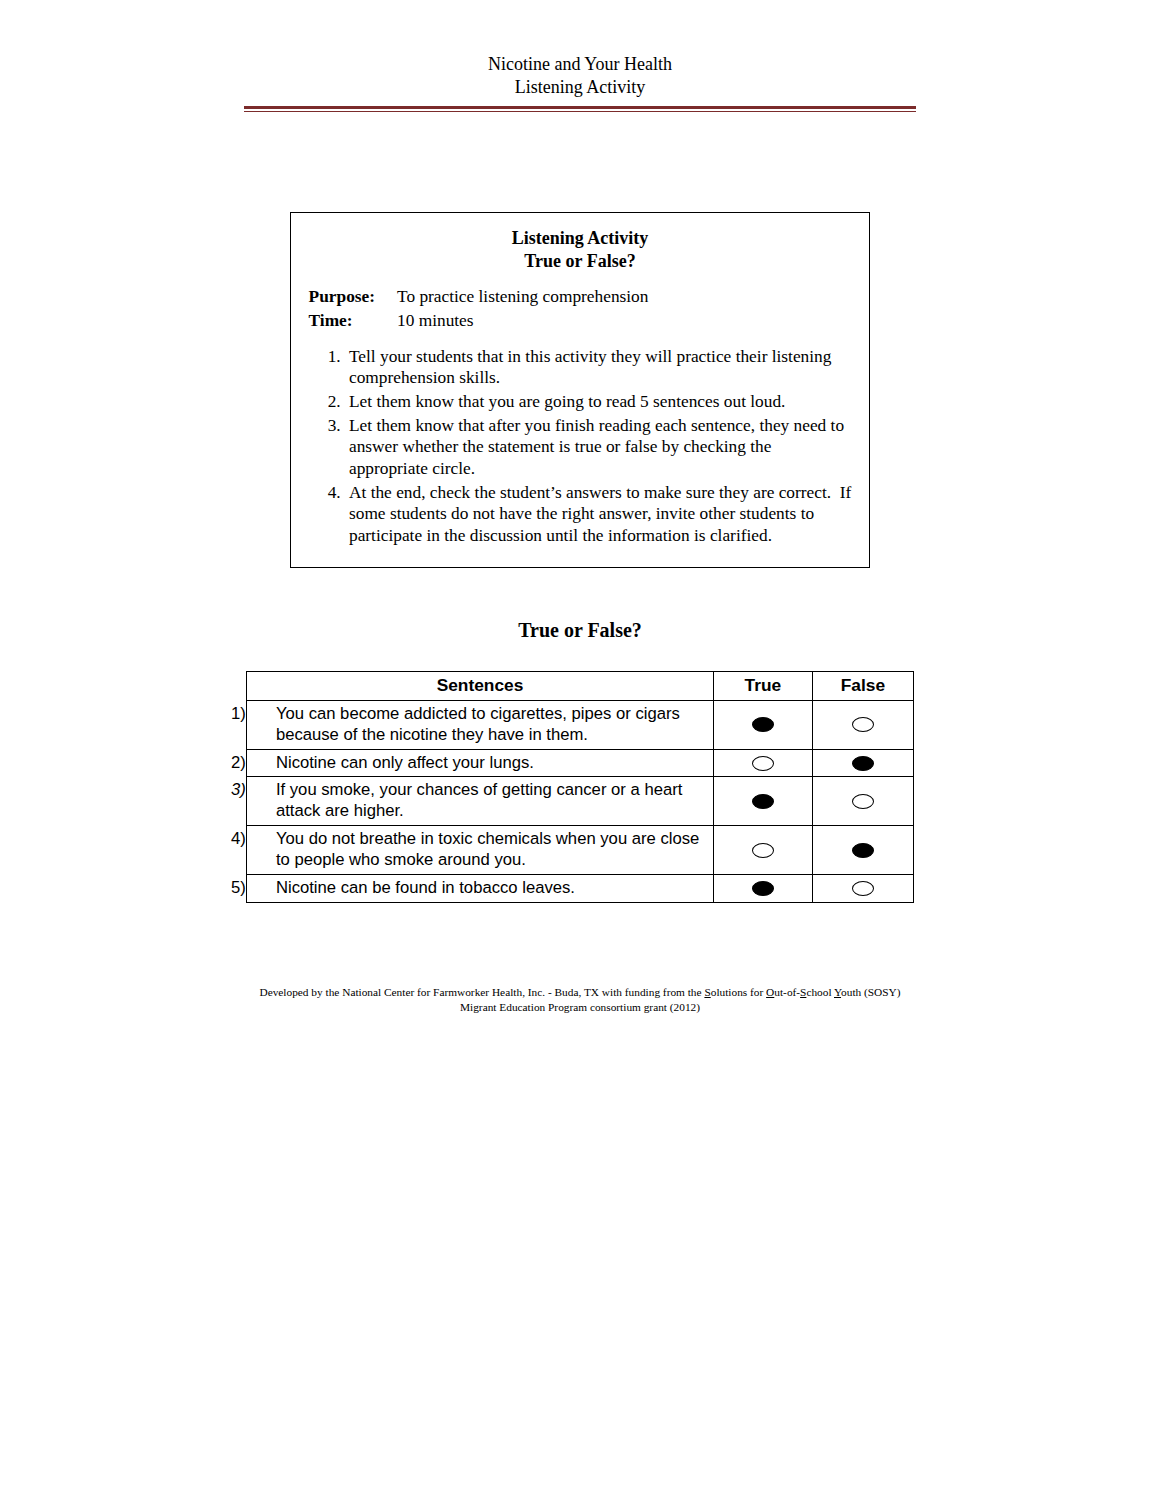Nicotine and Your Health Listening Activity
Listening Activity
True or False?
| Purpose: | To practice listening comprehension |
| Time: | 10 minutes |
Tell your students that in this activity they will practice their listening comprehension skills.
Let them know that you are going to read 5 sentences out loud.
Let them know that after you finish reading each sentence, they need to answer whether the statement is true or false by checking the appropriate circle.
At the end, check the student’s answers to make sure they are correct. If some students do not have the right answer, invite other students to participate in the discussion until the information is clarified.
True or False?
| Sentences | True | False |
| --- | --- | --- |
| 1) You can become addicted to cigarettes, pipes or cigars because of the nicotine they have in them. | | |
| 2) Nicotine can only affect your lungs. | | |
| 3) If you smoke, your chances of getting cancer or a heart attack are higher. | | |
| 4) You do not breathe in toxic chemicals when you are close to people who smoke around you. | | |
| 5) Nicotine can be found in tobacco leaves. | | |
Developed by the National Center for Farmworker Health, Inc. - Buda, TX with funding from the Solutions for Out-of-School Youth (SOSY) Migrant Education Program consortium grant (2012)